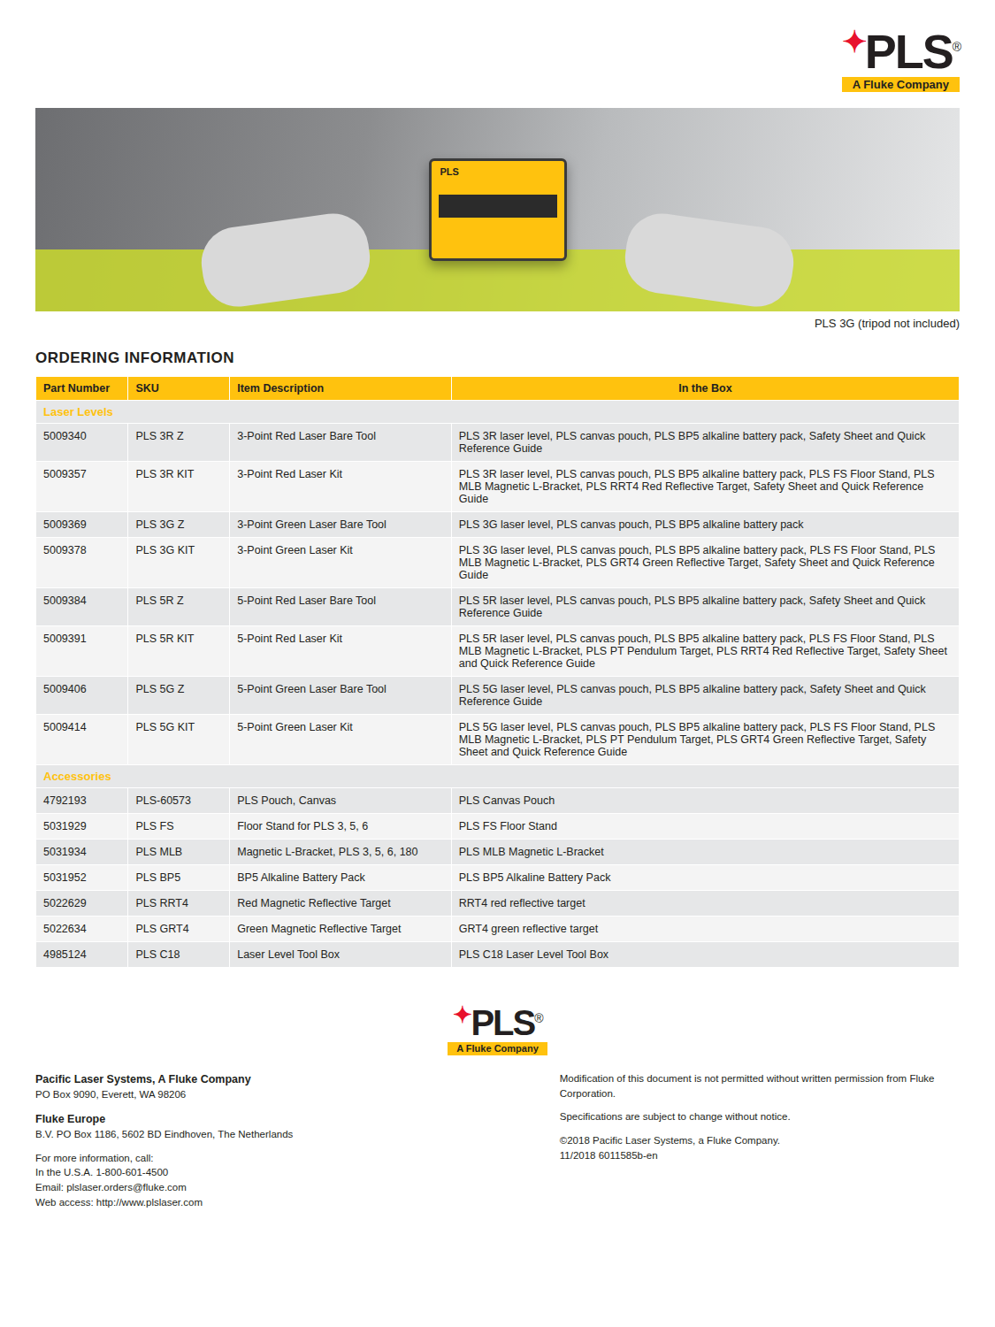✦PLS®
A Fluke Company
PLS
PLS 3G (tripod not included)
ORDERING INFORMATION
| Laser Levels |
| Part Number | SKU | Item Description | In the Box |
| 5009340 | PLS 3R Z | 3-Point Red Laser Bare Tool | PLS 3R laser level, PLS canvas pouch, PLS BP5 alkaline battery pack, Safety Sheet and Quick Reference Guide |
| 5009357 | PLS 3R KIT | 3-Point Red Laser Kit | PLS 3R laser level, PLS canvas pouch, PLS BP5 alkaline battery pack, PLS FS Floor Stand, PLS MLB Magnetic L-Bracket, PLS RRT4 Red Reflective Target, Safety Sheet and Quick Reference Guide |
| 5009369 | PLS 3G Z | 3-Point Green Laser Bare Tool | PLS 3G laser level, PLS canvas pouch, PLS BP5 alkaline battery pack |
| 5009378 | PLS 3G KIT | 3-Point Green Laser Kit | PLS 3G laser level, PLS canvas pouch, PLS BP5 alkaline battery pack, PLS FS Floor Stand, PLS MLB Magnetic L-Bracket, PLS GRT4 Green Reflective Target, Safety Sheet and Quick Reference Guide |
| 5009384 | PLS 5R Z | 5-Point Red Laser Bare Tool | PLS 5R laser level, PLS canvas pouch, PLS BP5 alkaline battery pack, Safety Sheet and Quick Reference Guide |
| 5009391 | PLS 5R KIT | 5-Point Red Laser Kit | PLS 5R laser level, PLS canvas pouch, PLS BP5 alkaline battery pack, PLS FS Floor Stand, PLS MLB Magnetic L-Bracket, PLS PT Pendulum Target, PLS RRT4 Red Reflective Target, Safety Sheet and Quick Reference Guide |
| 5009406 | PLS 5G Z | 5-Point Green Laser Bare Tool | PLS 5G laser level, PLS canvas pouch, PLS BP5 alkaline battery pack, Safety Sheet and Quick Reference Guide |
| 5009414 | PLS 5G KIT | 5-Point Green Laser Kit | PLS 5G laser level, PLS canvas pouch, PLS BP5 alkaline battery pack, PLS FS Floor Stand, PLS MLB Magnetic L-Bracket, PLS PT Pendulum Target, PLS GRT4 Green Reflective Target, Safety Sheet and Quick Reference Guide |
| Accessories |
| 4792193 | PLS-60573 | PLS Pouch, Canvas | PLS Canvas Pouch |
| 5031929 | PLS FS | Floor Stand for PLS 3, 5, 6 | PLS FS Floor Stand |
| 5031934 | PLS MLB | Magnetic L-Bracket, PLS 3, 5, 6, 180 | PLS MLB Magnetic L-Bracket |
| 5031952 | PLS BP5 | BP5 Alkaline Battery Pack | PLS BP5 Alkaline Battery Pack |
| 5022629 | PLS RRT4 | Red Magnetic Reflective Target | RRT4 red reflective target |
| 5022634 | PLS GRT4 | Green Magnetic Reflective Target | GRT4 green reflective target |
| 4985124 | PLS C18 | Laser Level Tool Box | PLS C18 Laser Level Tool Box |
✦PLS®
A Fluke Company
Pacific Laser Systems, A Fluke Company
PO Box 9090, Everett, WA 98206
Fluke Europe
B.V. PO Box 1186, 5602 BD Eindhoven, The Netherlands
For more information, call:
In the U.S.A. 1-800-601-4500
Email: plslaser.orders@fluke.com
Web access: http://www.plslaser.com
Modification of this document is not permitted without written permission from Fluke Corporation.
Specifications are subject to change without notice.
©2018 Pacific Laser Systems, a Fluke Company.
11/2018 6011585b-en